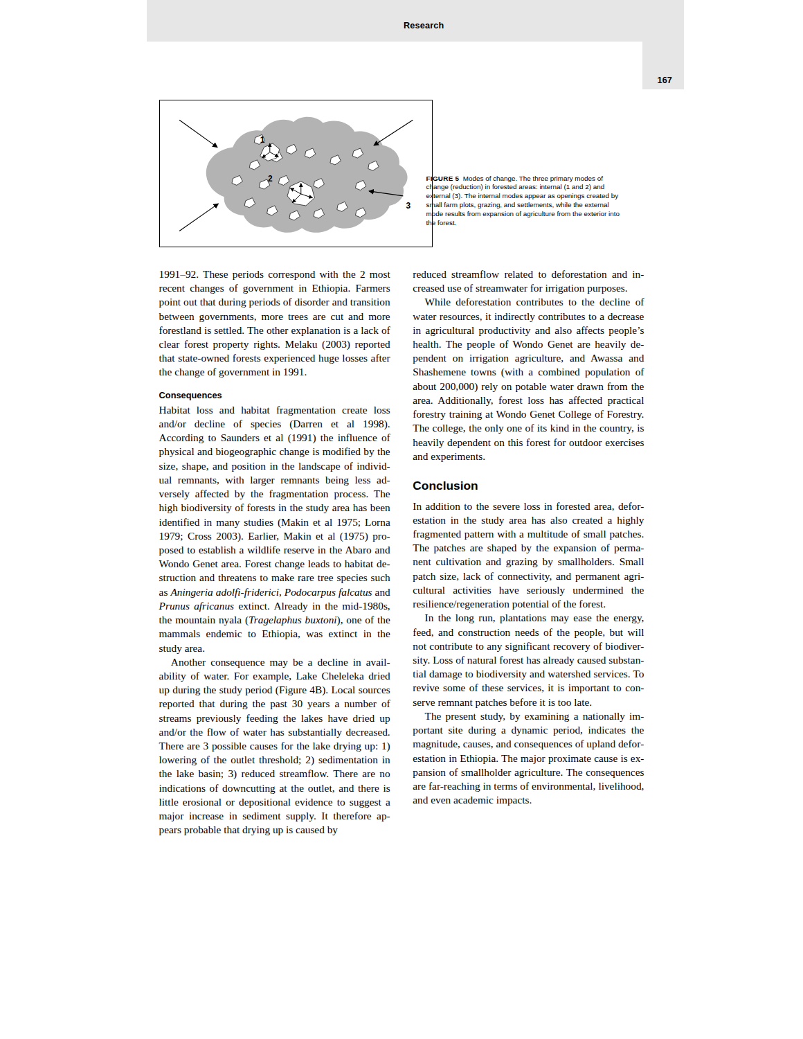Research
167
1 2 3
FIGURE 5 Modes of change. The three primary modes of change (reduction) in forested areas: internal (1 and 2) and external (3). The internal modes appear as openings created by small farm plots, grazing, and settlements, while the external mode results from expansion of agriculture from the exterior into the forest.
1991–92. These periods correspond with the 2 most recent changes of government in Ethiopia. Farmers point out that during periods of disorder and transition between governments, more trees are cut and more forestland is settled. The other explanation is a lack of clear forest property rights. Melaku (2003) reported that state-owned forests experienced huge losses after the change of government in 1991.
Consequences
Habitat loss and habitat fragmentation create loss and/or decline of species (Darren et al 1998). According to Saunders et al (1991) the influence of physical and biogeographic change is modified by the size, shape, and position in the landscape of individual remnants, with larger remnants being less adversely affected by the fragmentation process. The high biodiversity of forests in the study area has been identified in many studies (Makin et al 1975; Lorna 1979; Cross 2003). Earlier, Makin et al (1975) proposed to establish a wildlife reserve in the Abaro and Wondo Genet area. Forest change leads to habitat destruction and threatens to make rare tree species such as Aningeria adolfi-friderici, Podocarpus falcatus and Prunus africanus extinct. Already in the mid-1980s, the mountain nyala (Tragelaphus buxtoni), one of the mammals endemic to Ethiopia, was extinct in the study area.
Another consequence may be a decline in availability of water. For example, Lake Cheleleka dried up during the study period (Figure 4B). Local sources reported that during the past 30 years a number of streams previously feeding the lakes have dried up and/or the flow of water has substantially decreased. There are 3 possible causes for the lake drying up: 1) lowering of the outlet threshold; 2) sedimentation in the lake basin; 3) reduced streamflow. There are no indications of downcutting at the outlet, and there is little erosional or depositional evidence to suggest a major increase in sediment supply. It therefore appears probable that drying up is caused by
reduced streamflow related to deforestation and increased use of streamwater for irrigation purposes.
While deforestation contributes to the decline of water resources, it indirectly contributes to a decrease in agricultural productivity and also affects people’s health. The people of Wondo Genet are heavily dependent on irrigation agriculture, and Awassa and Shashemene towns (with a combined population of about 200,000) rely on potable water drawn from the area. Additionally, forest loss has affected practical forestry training at Wondo Genet College of Forestry. The college, the only one of its kind in the country, is heavily dependent on this forest for outdoor exercises and experiments.
Conclusion
In addition to the severe loss in forested area, deforestation in the study area has also created a highly fragmented pattern with a multitude of small patches. The patches are shaped by the expansion of permanent cultivation and grazing by smallholders. Small patch size, lack of connectivity, and permanent agricultural activities have seriously undermined the resilience/regeneration potential of the forest.
In the long run, plantations may ease the energy, feed, and construction needs of the people, but will not contribute to any significant recovery of biodiversity. Loss of natural forest has already caused substantial damage to biodiversity and watershed services. To revive some of these services, it is important to conserve remnant patches before it is too late.
The present study, by examining a nationally important site during a dynamic period, indicates the magnitude, causes, and consequences of upland deforestation in Ethiopia. The major proximate cause is expansion of smallholder agriculture. The consequences are far-reaching in terms of environmental, livelihood, and even academic impacts.